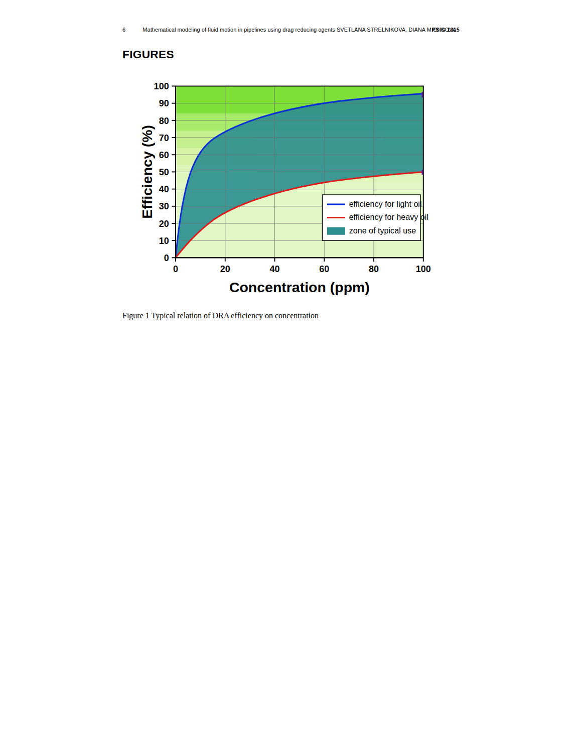PSIG 1315 6 Mathematical modeling of fluid motion in pipelines using drag reducing agents SVETLANA STRELNIKOVA, DIANA MICHKOVA
FIGURES
efficiency for light oil efficiency for heavy oil zone of typical use 100 90 80 70 60 50 40 30 20 10 0 0 20 40 60 80 100 Concentration (ppm) Efficiency (%)
Figure 1 Typical relation of DRA efficiency on concentration